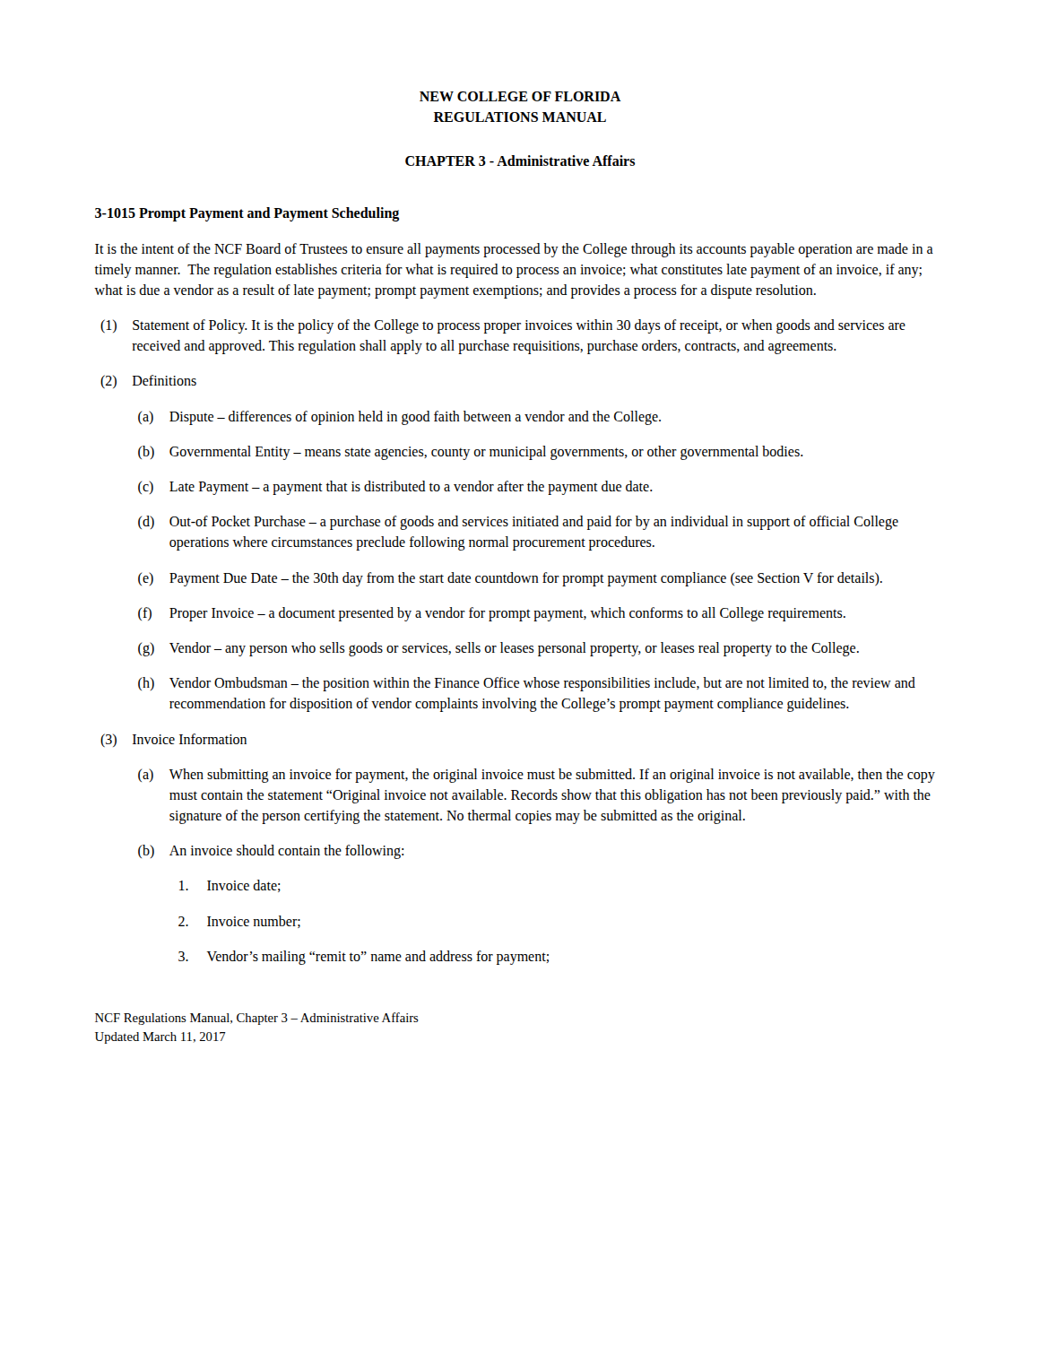NEW COLLEGE OF FLORIDA REGULATIONS MANUAL
CHAPTER 3 - Administrative Affairs
3-1015 Prompt Payment and Payment Scheduling
It is the intent of the NCF Board of Trustees to ensure all payments processed by the College through its accounts payable operation are made in a timely manner. The regulation establishes criteria for what is required to process an invoice; what constitutes late payment of an invoice, if any; what is due a vendor as a result of late payment; prompt payment exemptions; and provides a process for a dispute resolution.
(1) Statement of Policy. It is the policy of the College to process proper invoices within 30 days of receipt, or when goods and services are received and approved. This regulation shall apply to all purchase requisitions, purchase orders, contracts, and agreements.
(2) Definitions
(a) Dispute – differences of opinion held in good faith between a vendor and the College.
(b) Governmental Entity – means state agencies, county or municipal governments, or other governmental bodies.
(c) Late Payment – a payment that is distributed to a vendor after the payment due date.
(d) Out-of Pocket Purchase – a purchase of goods and services initiated and paid for by an individual in support of official College operations where circumstances preclude following normal procurement procedures.
(e) Payment Due Date – the 30th day from the start date countdown for prompt payment compliance (see Section V for details).
(f) Proper Invoice – a document presented by a vendor for prompt payment, which conforms to all College requirements.
(g) Vendor – any person who sells goods or services, sells or leases personal property, or leases real property to the College.
(h) Vendor Ombudsman – the position within the Finance Office whose responsibilities include, but are not limited to, the review and recommendation for disposition of vendor complaints involving the College’s prompt payment compliance guidelines.
(3) Invoice Information
(a) When submitting an invoice for payment, the original invoice must be submitted. If an original invoice is not available, then the copy must contain the statement “Original invoice not available. Records show that this obligation has not been previously paid.” with the signature of the person certifying the statement. No thermal copies may be submitted as the original.
(b) An invoice should contain the following:
1. Invoice date;
2. Invoice number;
3. Vendor’s mailing “remit to” name and address for payment;
NCF Regulations Manual, Chapter 3 – Administrative Affairs Updated March 11, 2017